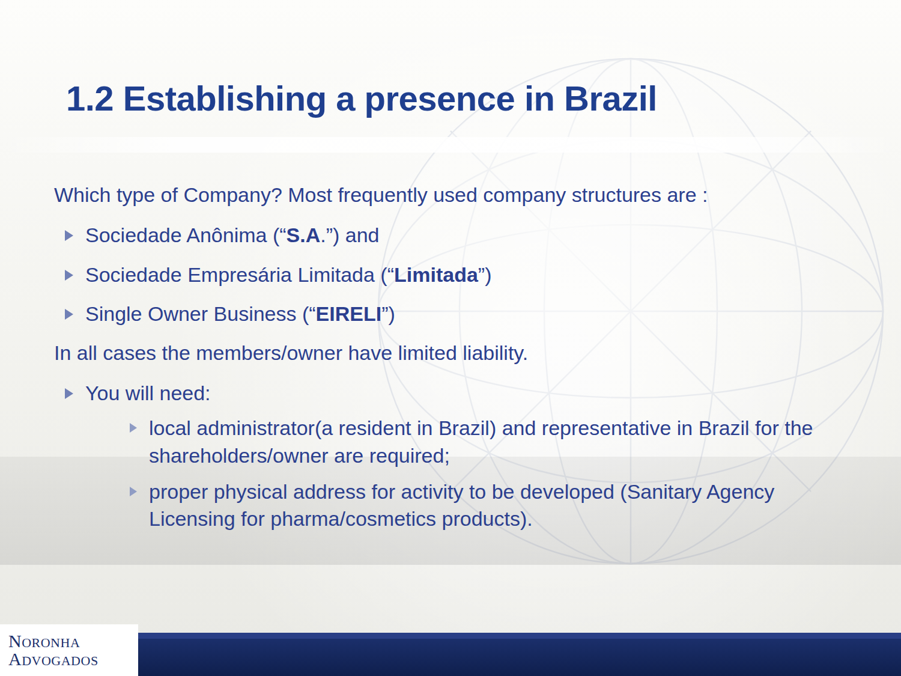1.2 Establishing a presence in Brazil
Which type of Company? Most frequently used company structures are :
Sociedade Anônima (“S.A.”) and
Sociedade Empresária Limitada (“Limitada”)
Single Owner Business (“EIRELI”)
In all cases the members/owner have limited liability.
You will need:
local administrator(a resident in Brazil) and representative in Brazil for the shareholders/owner are required;
proper physical address for activity to be developed (Sanitary Agency Licensing for pharma/cosmetics products).
NORONHA
ADVOGADOS